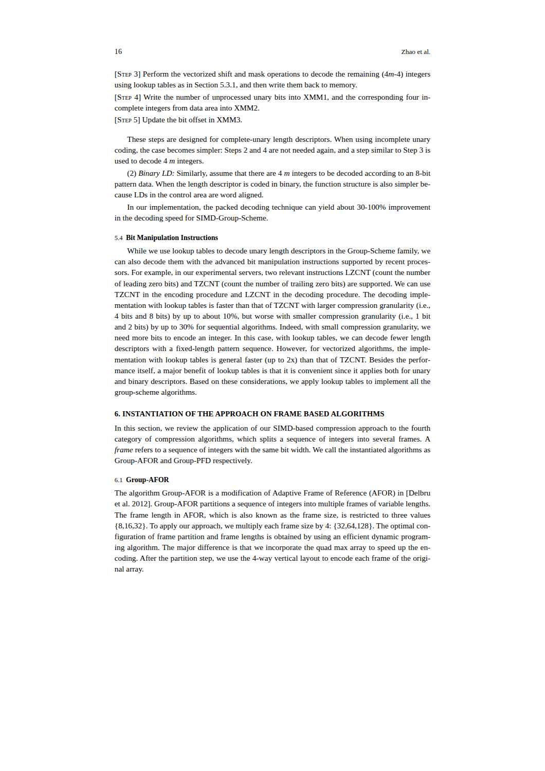16 Zhao et al.
[Step 3] Perform the vectorized shift and mask operations to decode the remaining (4m-4) integers using lookup tables as in Section 5.3.1, and then write them back to memory.
[Step 4] Write the number of unprocessed unary bits into XMM1, and the corresponding four incomplete integers from data area into XMM2.
[Step 5] Update the bit offset in XMM3.
These steps are designed for complete-unary length descriptors. When using incomplete unary coding, the case becomes simpler: Steps 2 and 4 are not needed again, and a step similar to Step 3 is used to decode 4 m integers.
(2) Binary LD: Similarly, assume that there are 4 m integers to be decoded according to an 8-bit pattern data. When the length descriptor is coded in binary, the function structure is also simpler because LDs in the control area are word aligned.
In our implementation, the packed decoding technique can yield about 30-100% improvement in the decoding speed for SIMD-Group-Scheme.
5.4 Bit Manipulation Instructions
While we use lookup tables to decode unary length descriptors in the Group-Scheme family, we can also decode them with the advanced bit manipulation instructions supported by recent processors. For example, in our experimental servers, two relevant instructions LZCNT (count the number of leading zero bits) and TZCNT (count the number of trailing zero bits) are supported. We can use TZCNT in the encoding procedure and LZCNT in the decoding procedure. The decoding implementation with lookup tables is faster than that of TZCNT with larger compression granularity (i.e., 4 bits and 8 bits) by up to about 10%, but worse with smaller compression granularity (i.e., 1 bit and 2 bits) by up to 30% for sequential algorithms. Indeed, with small compression granularity, we need more bits to encode an integer. In this case, with lookup tables, we can decode fewer length descriptors with a fixed-length pattern sequence. However, for vectorized algorithms, the implementation with lookup tables is general faster (up to 2x) than that of TZCNT. Besides the performance itself, a major benefit of lookup tables is that it is convenient since it applies both for unary and binary descriptors. Based on these considerations, we apply lookup tables to implement all the group-scheme algorithms.
6. Instantiation of the Approach on Frame Based Algorithms
In this section, we review the application of our SIMD-based compression approach to the fourth category of compression algorithms, which splits a sequence of integers into several frames. A frame refers to a sequence of integers with the same bit width. We call the instantiated algorithms as Group-AFOR and Group-PFD respectively.
6.1 Group-AFOR
The algorithm Group-AFOR is a modification of Adaptive Frame of Reference (AFOR) in [Delbru et al. 2012]. Group-AFOR partitions a sequence of integers into multiple frames of variable lengths. The frame length in AFOR, which is also known as the frame size, is restricted to three values {8,16,32}. To apply our approach, we multiply each frame size by 4: {32,64,128}. The optimal configuration of frame partition and frame lengths is obtained by using an efficient dynamic programing algorithm. The major difference is that we incorporate the quad max array to speed up the encoding. After the partition step, we use the 4-way vertical layout to encode each frame of the original array.